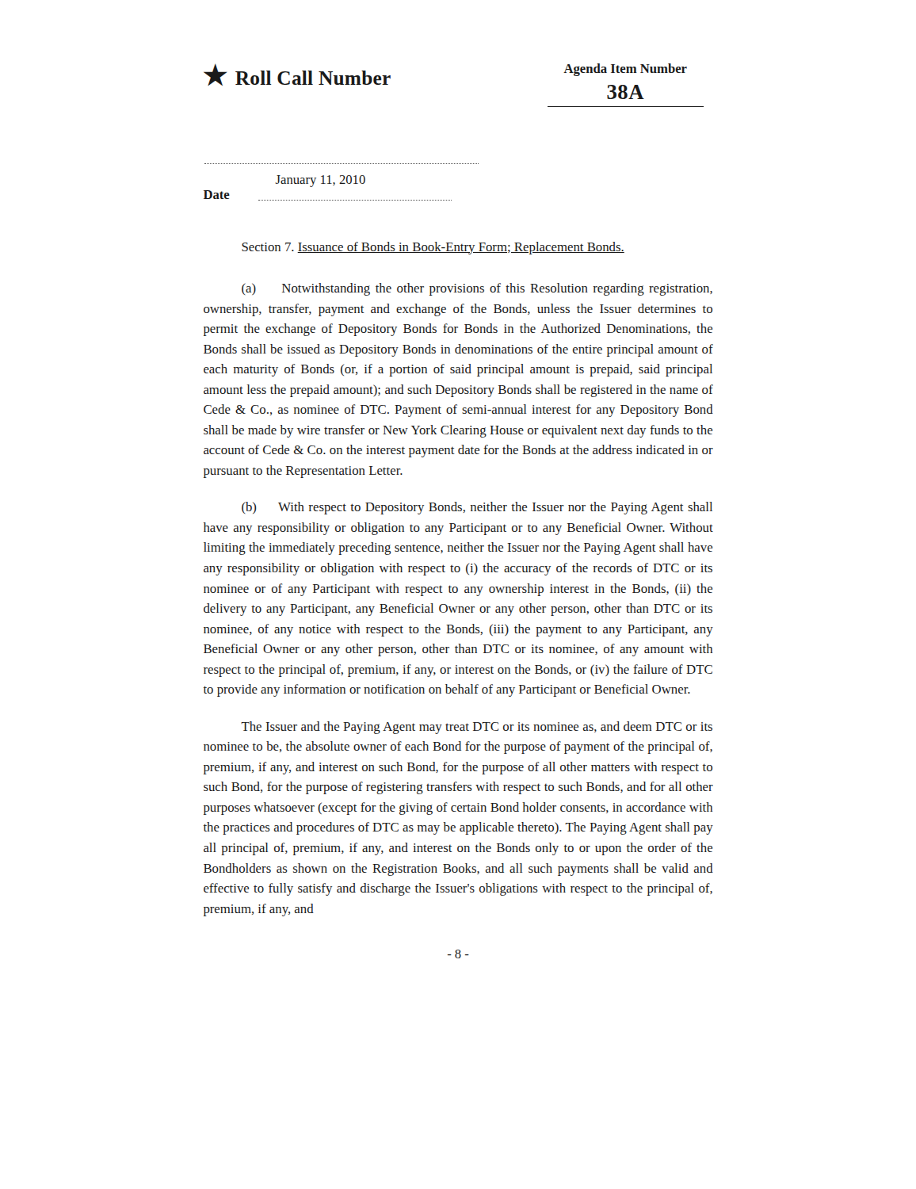★Roll Call Number
Agenda Item Number
38A
January 11, 2010
Date
Section 7. Issuance of Bonds in Book-Entry Form; Replacement Bonds.
(a) Notwithstanding the other provisions of this Resolution regarding registration, ownership, transfer, payment and exchange of the Bonds, unless the Issuer determines to permit the exchange of Depository Bonds for Bonds in the Authorized Denominations, the Bonds shall be issued as Depository Bonds in denominations of the entire principal amount of each maturity of Bonds (or, if a portion of said principal amount is prepaid, said principal amount less the prepaid amount); and such Depository Bonds shall be registered in the name of Cede & Co., as nominee of DTC. Payment of semi-annual interest for any Depository Bond shall be made by wire transfer or New York Clearing House or equivalent next day funds to the account of Cede & Co. on the interest payment date for the Bonds at the address indicated in or pursuant to the Representation Letter.
(b) With respect to Depository Bonds, neither the Issuer nor the Paying Agent shall have any responsibility or obligation to any Participant or to any Beneficial Owner. Without limiting the immediately preceding sentence, neither the Issuer nor the Paying Agent shall have any responsibility or obligation with respect to (i) the accuracy of the records of DTC or its nominee or of any Participant with respect to any ownership interest in the Bonds, (ii) the delivery to any Participant, any Beneficial Owner or any other person, other than DTC or its nominee, of any notice with respect to the Bonds, (iii) the payment to any Participant, any Beneficial Owner or any other person, other than DTC or its nominee, of any amount with respect to the principal of, premium, if any, or interest on the Bonds, or (iv) the failure of DTC to provide any information or notification on behalf of any Participant or Beneficial Owner.
The Issuer and the Paying Agent may treat DTC or its nominee as, and deem DTC or its nominee to be, the absolute owner of each Bond for the purpose of payment of the principal of, premium, if any, and interest on such Bond, for the purpose of all other matters with respect to such Bond, for the purpose of registering transfers with respect to such Bonds, and for all other purposes whatsoever (except for the giving of certain Bond holder consents, in accordance with the practices and procedures of DTC as may be applicable thereto). The Paying Agent shall pay all principal of, premium, if any, and interest on the Bonds only to or upon the order of the Bondholders as shown on the Registration Books, and all such payments shall be valid and effective to fully satisfy and discharge the Issuer's obligations with respect to the principal of, premium, if any, and
- 8 -